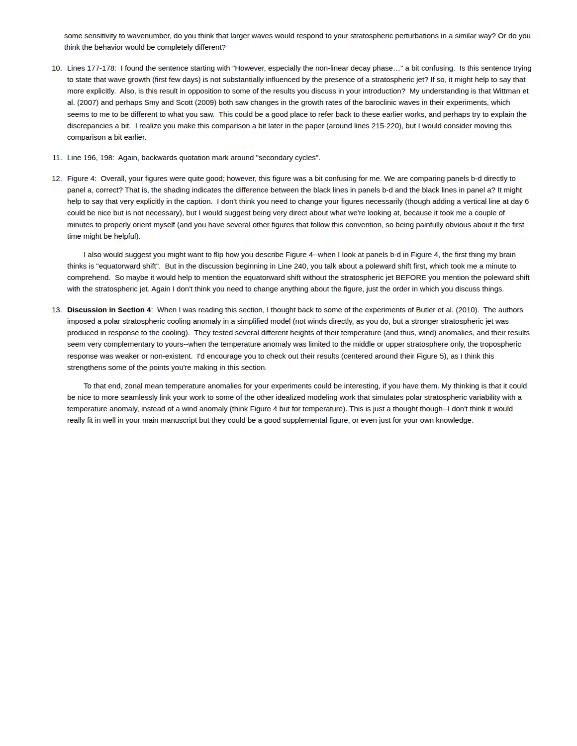some sensitivity to wavenumber, do you think that larger waves would respond to your stratospheric perturbations in a similar way? Or do you think the behavior would be completely different?
Lines 177-178: I found the sentence starting with "However, especially the non-linear decay phase…" a bit confusing. Is this sentence trying to state that wave growth (first few days) is not substantially influenced by the presence of a stratospheric jet? If so, it might help to say that more explicitly. Also, is this result in opposition to some of the results you discuss in your introduction? My understanding is that Wittman et al. (2007) and perhaps Smy and Scott (2009) both saw changes in the growth rates of the baroclinic waves in their experiments, which seems to me to be different to what you saw. This could be a good place to refer back to these earlier works, and perhaps try to explain the discrepancies a bit. I realize you make this comparison a bit later in the paper (around lines 215-220), but I would consider moving this comparison a bit earlier.
Line 196, 198: Again, backwards quotation mark around "secondary cycles".
Figure 4: Overall, your figures were quite good; however, this figure was a bit confusing for me. We are comparing panels b-d directly to panel a, correct? That is, the shading indicates the difference between the black lines in panels b-d and the black lines in panel a? It might help to say that very explicitly in the caption. I don't think you need to change your figures necessarily (though adding a vertical line at day 6 could be nice but is not necessary), but I would suggest being very direct about what we're looking at, because it took me a couple of minutes to properly orient myself (and you have several other figures that follow this convention, so being painfully obvious about it the first time might be helpful). I also would suggest you might want to flip how you describe Figure 4--when I look at panels b-d in Figure 4, the first thing my brain thinks is "equatorward shift". But in the discussion beginning in Line 240, you talk about a poleward shift first, which took me a minute to comprehend. So maybe it would help to mention the equatorward shift without the stratospheric jet BEFORE you mention the poleward shift with the stratospheric jet. Again I don't think you need to change anything about the figure, just the order in which you discuss things.
Discussion in Section 4: When I was reading this section, I thought back to some of the experiments of Butler et al. (2010). The authors imposed a polar stratospheric cooling anomaly in a simplified model (not winds directly, as you do, but a stronger stratospheric jet was produced in response to the cooling). They tested several different heights of their temperature (and thus, wind) anomalies, and their results seem very complementary to yours--when the temperature anomaly was limited to the middle or upper stratosphere only, the tropospheric response was weaker or non-existent. I'd encourage you to check out their results (centered around their Figure 5), as I think this strengthens some of the points you're making in this section. To that end, zonal mean temperature anomalies for your experiments could be interesting, if you have them. My thinking is that it could be nice to more seamlessly link your work to some of the other idealized modeling work that simulates polar stratospheric variability with a temperature anomaly, instead of a wind anomaly (think Figure 4 but for temperature). This is just a thought though--I don't think it would really fit in well in your main manuscript but they could be a good supplemental figure, or even just for your own knowledge.